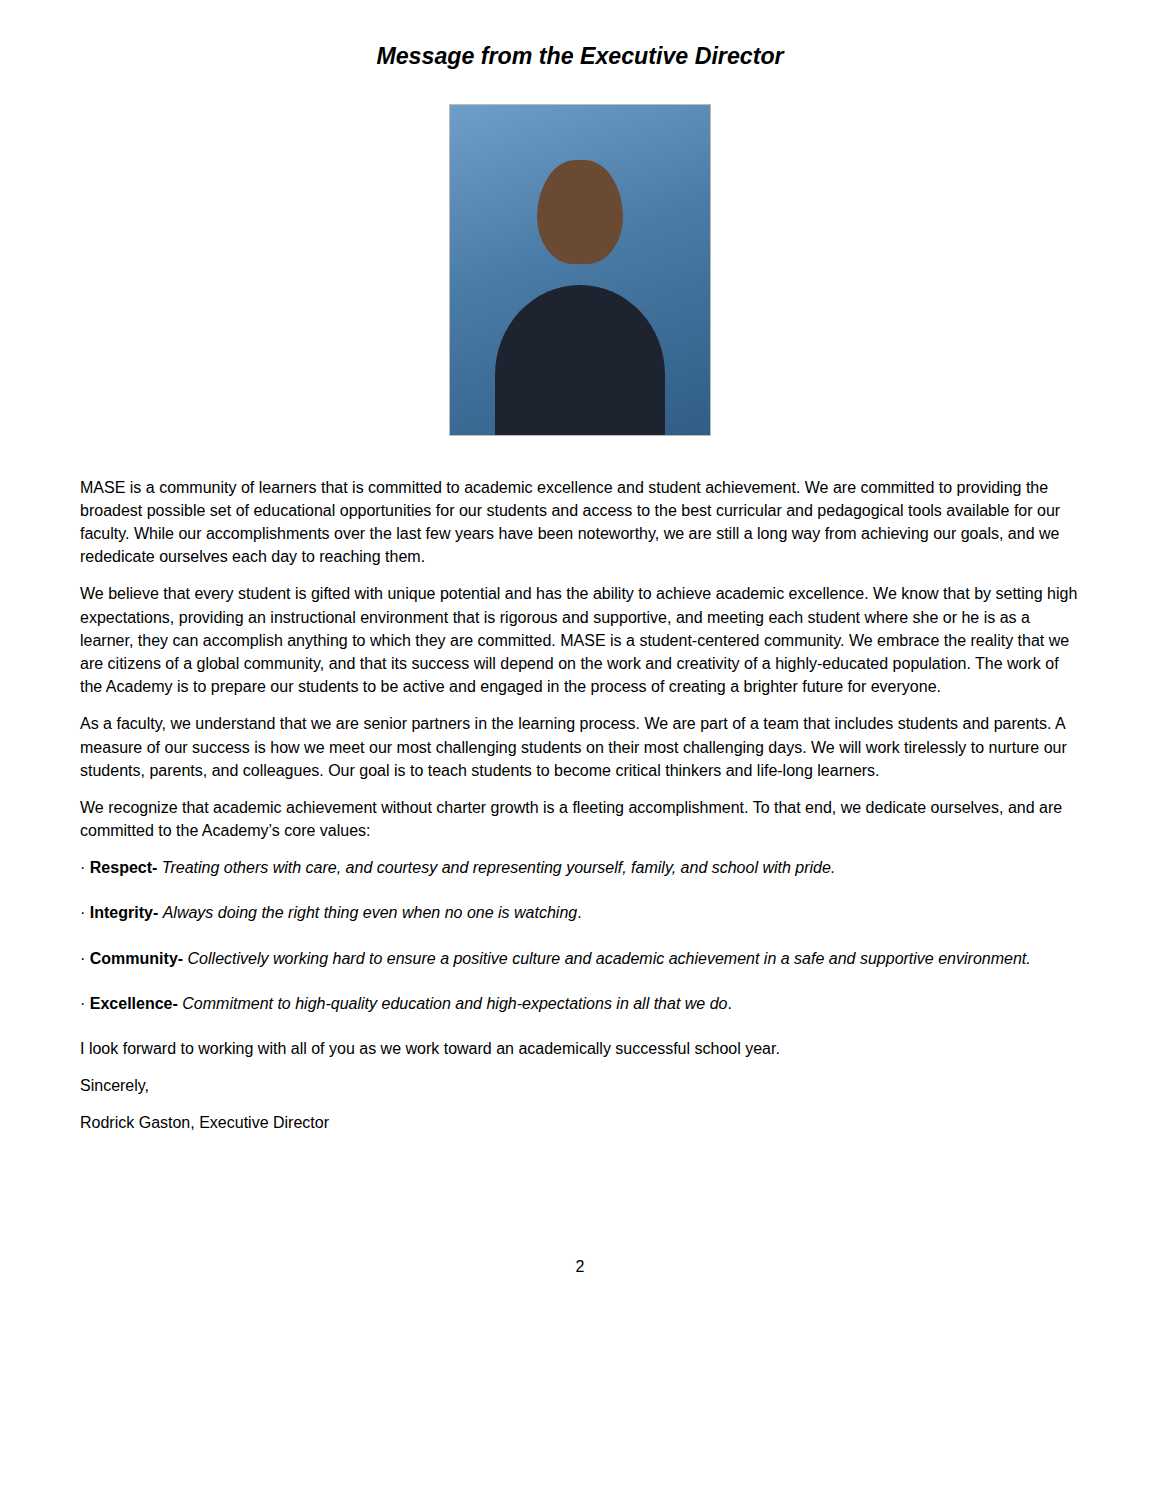Message from the Executive Director
MASE is a community of learners that is committed to academic excellence and student achievement. We are committed to providing the broadest possible set of educational opportunities for our students and access to the best curricular and pedagogical tools available for our faculty. While our accomplishments over the last few years have been noteworthy, we are still a long way from achieving our goals, and we rededicate ourselves each day to reaching them.
We believe that every student is gifted with unique potential and has the ability to achieve academic excellence. We know that by setting high expectations, providing an instructional environment that is rigorous and supportive, and meeting each student where she or he is as a learner, they can accomplish anything to which they are committed. MASE is a student-centered community. We embrace the reality that we are citizens of a global community, and that its success will depend on the work and creativity of a highly-educated population. The work of the Academy is to prepare our students to be active and engaged in the process of creating a brighter future for everyone.
As a faculty, we understand that we are senior partners in the learning process. We are part of a team that includes students and parents. A measure of our success is how we meet our most challenging students on their most challenging days. We will work tirelessly to nurture our students, parents, and colleagues. Our goal is to teach students to become critical thinkers and life-long learners.
We recognize that academic achievement without charter growth is a fleeting accomplishment. To that end, we dedicate ourselves, and are committed to the Academy’s core values:
· Respect- Treating others with care, and courtesy and representing yourself, family, and school with pride.
· Integrity- Always doing the right thing even when no one is watching.
· Community- Collectively working hard to ensure a positive culture and academic achievement in a safe and supportive environment.
· Excellence- Commitment to high-quality education and high-expectations in all that we do.
I look forward to working with all of you as we work toward an academically successful school year.
Sincerely,
Rodrick Gaston, Executive Director
2